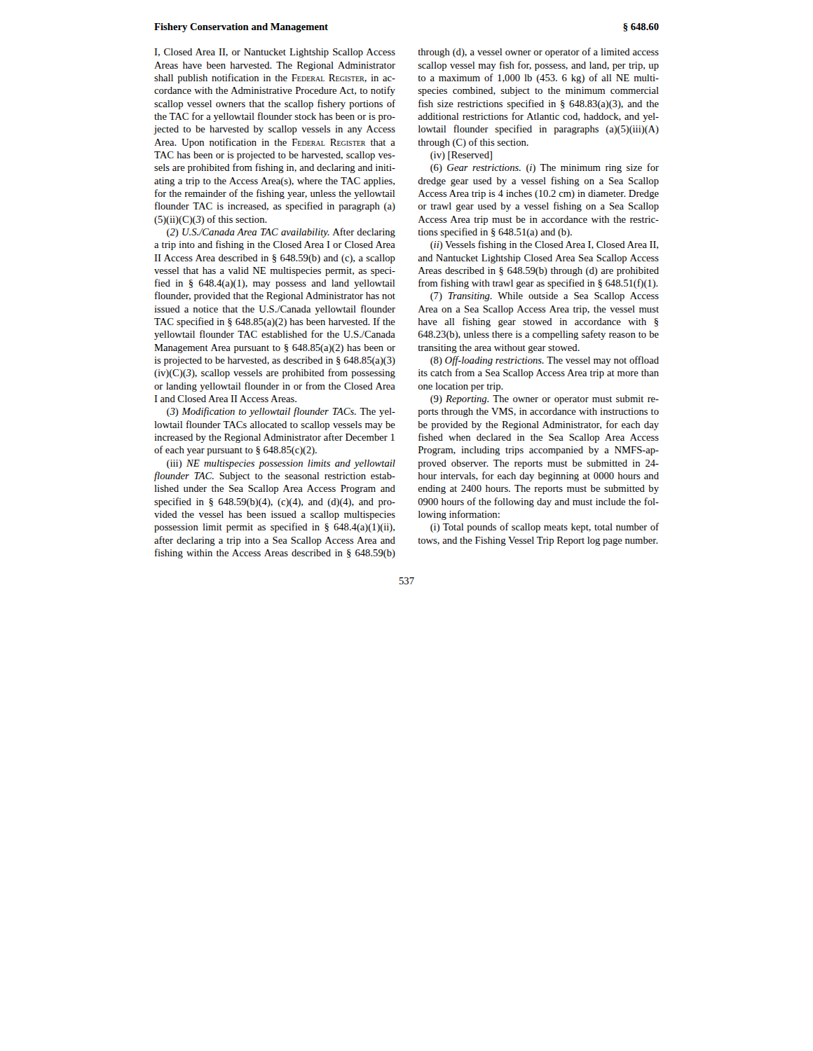Fishery Conservation and Management § 648.60
I, Closed Area II, or Nantucket Lightship Scallop Access Areas have been harvested. The Regional Administrator shall publish notification in the Federal Register, in accordance with the Administrative Procedure Act, to notify scallop vessel owners that the scallop fishery portions of the TAC for a yellowtail flounder stock has been or is projected to be harvested by scallop vessels in any Access Area. Upon notification in the Federal Register that a TAC has been or is projected to be harvested, scallop vessels are prohibited from fishing in, and declaring and initiating a trip to the Access Area(s), where the TAC applies, for the remainder of the fishing year, unless the yellowtail flounder TAC is increased, as specified in paragraph (a)(5)(ii)(C)(3) of this section.
(2) U.S./Canada Area TAC availability. After declaring a trip into and fishing in the Closed Area I or Closed Area II Access Area described in § 648.59(b) and (c), a scallop vessel that has a valid NE multispecies permit, as specified in § 648.4(a)(1), may possess and land yellowtail flounder, provided that the Regional Administrator has not issued a notice that the U.S./Canada yellowtail flounder TAC specified in § 648.85(a)(2) has been harvested. If the yellowtail flounder TAC established for the U.S./Canada Management Area pursuant to § 648.85(a)(2) has been or is projected to be harvested, as described in § 648.85(a)(3)(iv)(C)(3), scallop vessels are prohibited from possessing or landing yellowtail flounder in or from the Closed Area I and Closed Area II Access Areas.
(3) Modification to yellowtail flounder TACs. The yellowtail flounder TACs allocated to scallop vessels may be increased by the Regional Administrator after December 1 of each year pursuant to § 648.85(c)(2).
(iii) NE multispecies possession limits and yellowtail flounder TAC. Subject to the seasonal restriction established under the Sea Scallop Area Access Program and specified in § 648.59(b)(4), (c)(4), and (d)(4), and provided the vessel has been issued a scallop multispecies possession limit permit as specified in § 648.4(a)(1)(ii), after declaring a trip into a Sea Scallop Access Area and fishing within the Access Areas described in § 648.59(b) through (d), a vessel owner or operator of a limited access scallop vessel may fish for, possess, and land, per trip, up to a maximum of 1,000 lb (453. 6 kg) of all NE multispecies combined, subject to the minimum commercial fish size restrictions specified in § 648.83(a)(3), and the additional restrictions for Atlantic cod, haddock, and yellowtail flounder specified in paragraphs (a)(5)(iii)(A) through (C) of this section.
(iv) [Reserved]
(6) Gear restrictions. (i) The minimum ring size for dredge gear used by a vessel fishing on a Sea Scallop Access Area trip is 4 inches (10.2 cm) in diameter. Dredge or trawl gear used by a vessel fishing on a Sea Scallop Access Area trip must be in accordance with the restrictions specified in § 648.51(a) and (b).
(ii) Vessels fishing in the Closed Area I, Closed Area II, and Nantucket Lightship Closed Area Sea Scallop Access Areas described in § 648.59(b) through (d) are prohibited from fishing with trawl gear as specified in § 648.51(f)(1).
(7) Transiting. While outside a Sea Scallop Access Area on a Sea Scallop Access Area trip, the vessel must have all fishing gear stowed in accordance with § 648.23(b), unless there is a compelling safety reason to be transiting the area without gear stowed.
(8) Off-loading restrictions. The vessel may not offload its catch from a Sea Scallop Access Area trip at more than one location per trip.
(9) Reporting. The owner or operator must submit reports through the VMS, in accordance with instructions to be provided by the Regional Administrator, for each day fished when declared in the Sea Scallop Area Access Program, including trips accompanied by a NMFS-approved observer. The reports must be submitted in 24-hour intervals, for each day beginning at 0000 hours and ending at 2400 hours. The reports must be submitted by 0900 hours of the following day and must include the following information:
(i) Total pounds of scallop meats kept, total number of tows, and the Fishing Vessel Trip Report log page number.
537